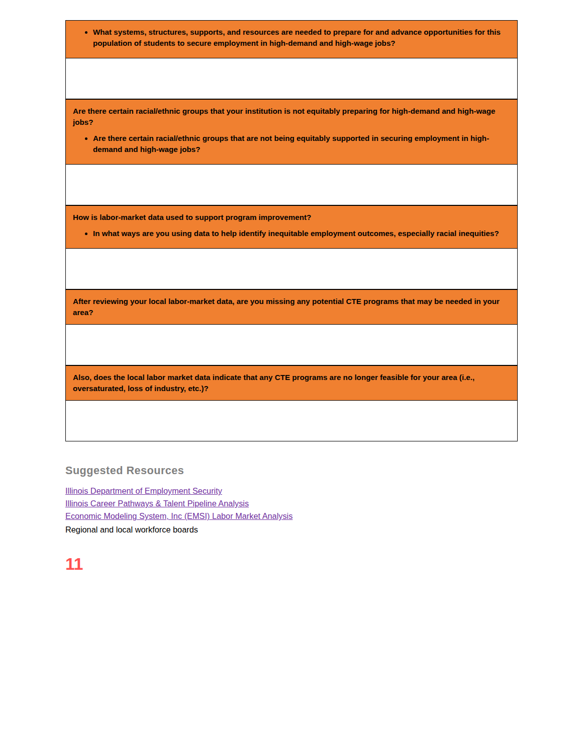| What systems, structures, supports, and resources are needed to prepare for and advance opportunities for this population of students to secure employment in high-demand and high-wage jobs? |
| Are there certain racial/ethnic groups that your institution is not equitably preparing for high-demand and high-wage jobs? Are there certain racial/ethnic groups that are not being equitably supported in securing employment in high-demand and high-wage jobs? |
| How is labor-market data used to support program improvement? In what ways are you using data to help identify inequitable employment outcomes, especially racial inequities? |
| After reviewing your local labor-market data, are you missing any potential CTE programs that may be needed in your area? |
| Also, does the local labor market data indicate that any CTE programs are no longer feasible for your area (i.e., oversaturated, loss of industry, etc.)? |
Suggested Resources
Illinois Department of Employment Security Illinois Career Pathways & Talent Pipeline Analysis Economic Modeling System, Inc (EMSI) Labor Market Analysis Regional and local workforce boards
11